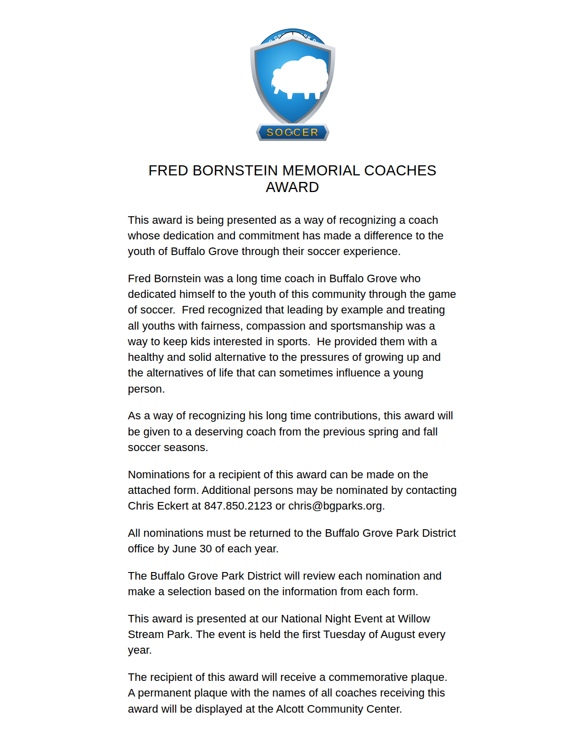BUFFALO GROVE PARK DISTRICT SOCCER
FRED BORNSTEIN MEMORIAL COACHES AWARD
This award is being presented as a way of recognizing a coach whose dedication and commitment has made a difference to the youth of Buffalo Grove through their soccer experience.
Fred Bornstein was a long time coach in Buffalo Grove who dedicated himself to the youth of this community through the game of soccer. Fred recognized that leading by example and treating all youths with fairness, compassion and sportsmanship was a way to keep kids interested in sports. He provided them with a healthy and solid alternative to the pressures of growing up and the alternatives of life that can sometimes influence a young person.
As a way of recognizing his long time contributions, this award will be given to a deserving coach from the previous spring and fall soccer seasons.
Nominations for a recipient of this award can be made on the attached form. Additional persons may be nominated by contacting Chris Eckert at 847.850.2123 or chris@bgparks.org.
All nominations must be returned to the Buffalo Grove Park District office by June 30 of each year.
The Buffalo Grove Park District will review each nomination and make a selection based on the information from each form.
This award is presented at our National Night Event at Willow Stream Park. The event is held the first Tuesday of August every year.
The recipient of this award will receive a commemorative plaque. A permanent plaque with the names of all coaches receiving this award will be displayed at the Alcott Community Center.